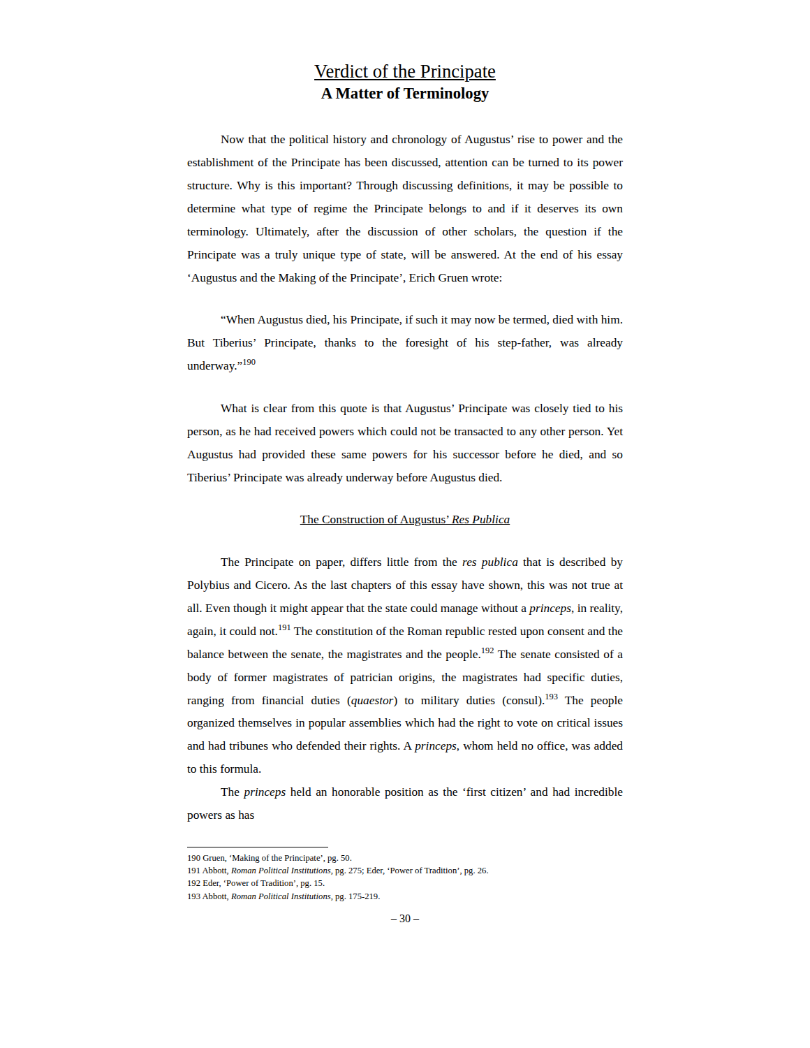Verdict of the Principate
A Matter of Terminology
Now that the political history and chronology of Augustus’ rise to power and the establishment of the Principate has been discussed, attention can be turned to its power structure. Why is this important? Through discussing definitions, it may be possible to determine what type of regime the Principate belongs to and if it deserves its own terminology. Ultimately, after the discussion of other scholars, the question if the Principate was a truly unique type of state, will be answered. At the end of his essay ‘Augustus and the Making of the Principate’, Erich Gruen wrote:
“When Augustus died, his Principate, if such it may now be termed, died with him. But Tiberius’ Principate, thanks to the foresight of his step-father, was already underway.”190
What is clear from this quote is that Augustus’ Principate was closely tied to his person, as he had received powers which could not be transacted to any other person. Yet Augustus had provided these same powers for his successor before he died, and so Tiberius’ Principate was already underway before Augustus died.
The Construction of Augustus’ Res Publica
The Principate on paper, differs little from the res publica that is described by Polybius and Cicero. As the last chapters of this essay have shown, this was not true at all. Even though it might appear that the state could manage without a princeps, in reality, again, it could not.191 The constitution of the Roman republic rested upon consent and the balance between the senate, the magistrates and the people.192 The senate consisted of a body of former magistrates of patrician origins, the magistrates had specific duties, ranging from financial duties (quaestor) to military duties (consul).193 The people organized themselves in popular assemblies which had the right to vote on critical issues and had tribunes who defended their rights. A princeps, whom held no office, was added to this formula.
The princeps held an honorable position as the ‘first citizen’ and had incredible powers as has
190 Gruen, ‘Making of the Principate’, pg. 50.
191 Abbott, Roman Political Institutions, pg. 275; Eder, ‘Power of Tradition’, pg. 26.
192 Eder, ‘Power of Tradition’, pg. 15.
193 Abbott, Roman Political Institutions, pg. 175-219.
– 30 –